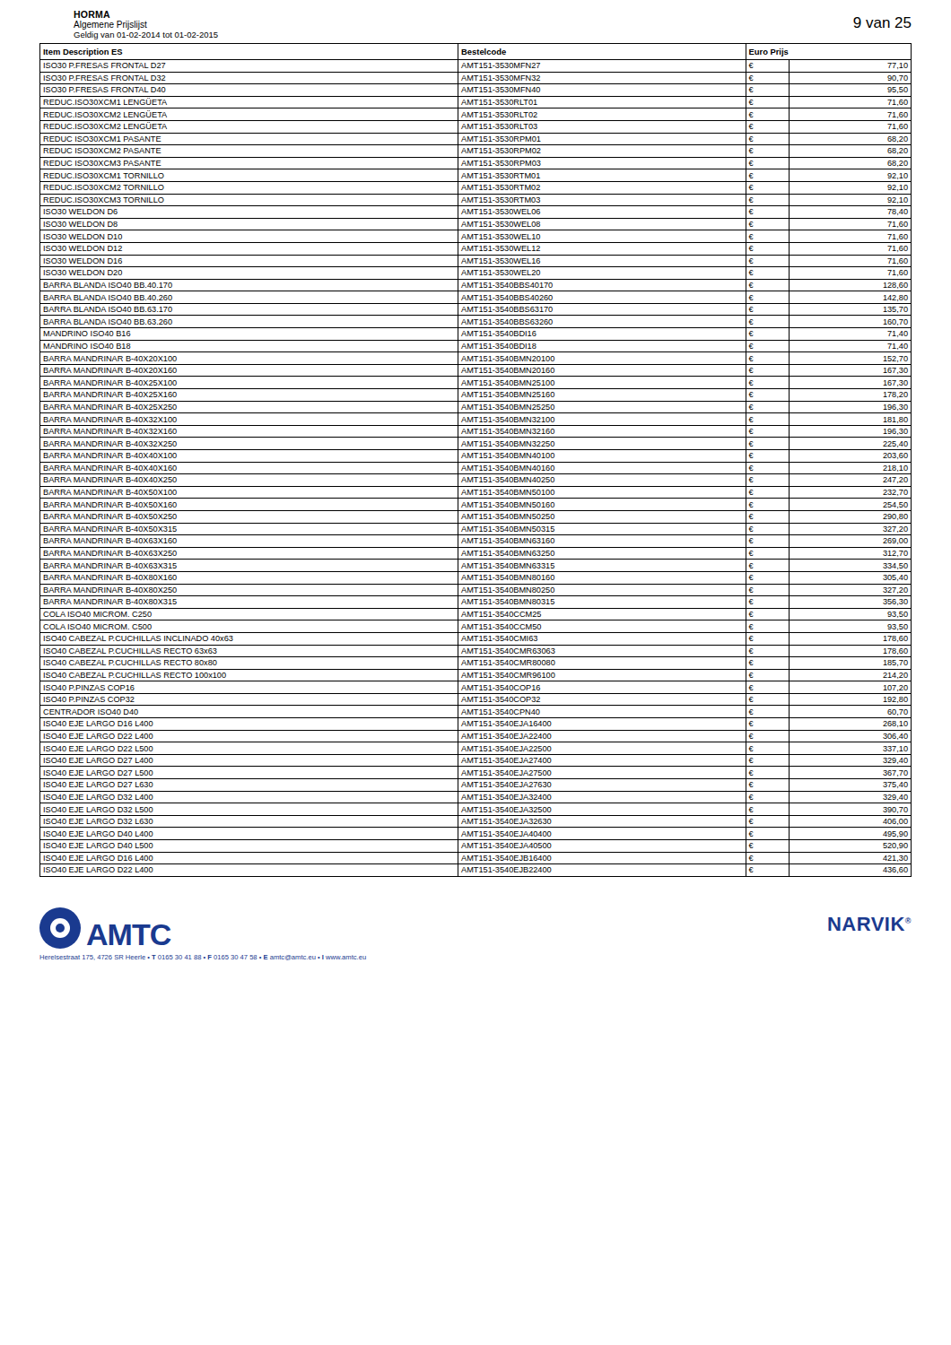9 van 25
HORMA
Algemene Prijslijst
Geldig van 01-02-2014 tot 01-02-2015
| Item Description ES | Bestelcode | Euro Prijs |
| --- | --- | --- |
| ISO30 P.FRESAS FRONTAL D27 | AMT151-3530MFN27 | € | 77,10 |
| ISO30 P.FRESAS FRONTAL D32 | AMT151-3530MFN32 | € | 90,70 |
| ISO30 P.FRESAS FRONTAL D40 | AMT151-3530MFN40 | € | 95,50 |
| REDUC.ISO30XCM1 LENGÜETA | AMT151-3530RLT01 | € | 71,60 |
| REDUC.ISO30XCM2 LENGÜETA | AMT151-3530RLT02 | € | 71,60 |
| REDUC.ISO30XCM2 LENGÜETA | AMT151-3530RLT03 | € | 71,60 |
| REDUC ISO30XCM1 PASANTE | AMT151-3530RPM01 | € | 68,20 |
| REDUC ISO30XCM2 PASANTE | AMT151-3530RPM02 | € | 68,20 |
| REDUC ISO30XCM3 PASANTE | AMT151-3530RPM03 | € | 68,20 |
| REDUC.ISO30XCM1 TORNILLO | AMT151-3530RTM01 | € | 92,10 |
| REDUC.ISO30XCM2 TORNILLO | AMT151-3530RTM02 | € | 92,10 |
| REDUC.ISO30XCM3 TORNILLO | AMT151-3530RTM03 | € | 92,10 |
| ISO30 WELDON D6 | AMT151-3530WEL06 | € | 78,40 |
| ISO30 WELDON D8 | AMT151-3530WEL08 | € | 71,60 |
| ISO30 WELDON D10 | AMT151-3530WEL10 | € | 71,60 |
| ISO30 WELDON D12 | AMT151-3530WEL12 | € | 71,60 |
| ISO30 WELDON D16 | AMT151-3530WEL16 | € | 71,60 |
| ISO30 WELDON D20 | AMT151-3530WEL20 | € | 71,60 |
| BARRA BLANDA ISO40 BB.40.170 | AMT151-3540BBS40170 | € | 128,60 |
| BARRA BLANDA ISO40 BB.40.260 | AMT151-3540BBS40260 | € | 142,80 |
| BARRA BLANDA ISO40 BB.63.170 | AMT151-3540BBS63170 | € | 135,70 |
| BARRA BLANDA ISO40 BB.63.260 | AMT151-3540BBS63260 | € | 160,70 |
| MANDRINO ISO40 B16 | AMT151-3540BDI16 | € | 71,40 |
| MANDRINO ISO40 B18 | AMT151-3540BDI18 | € | 71,40 |
| BARRA MANDRINAR B-40X20X100 | AMT151-3540BMN20100 | € | 152,70 |
| BARRA MANDRINAR B-40X20X160 | AMT151-3540BMN20160 | € | 167,30 |
| BARRA MANDRINAR B-40X25X100 | AMT151-3540BMN25100 | € | 167,30 |
| BARRA MANDRINAR B-40X25X160 | AMT151-3540BMN25160 | € | 178,20 |
| BARRA MANDRINAR B-40X25X250 | AMT151-3540BMN25250 | € | 196,30 |
| BARRA MANDRINAR B-40X32X100 | AMT151-3540BMN32100 | € | 181,80 |
| BARRA MANDRINAR B-40X32X160 | AMT151-3540BMN32160 | € | 196,30 |
| BARRA MANDRINAR B-40X32X250 | AMT151-3540BMN32250 | € | 225,40 |
| BARRA MANDRINAR B-40X40X100 | AMT151-3540BMN40100 | € | 203,60 |
| BARRA MANDRINAR B-40X40X160 | AMT151-3540BMN40160 | € | 218,10 |
| BARRA MANDRINAR B-40X40X250 | AMT151-3540BMN40250 | € | 247,20 |
| BARRA MANDRINAR B-40X50X100 | AMT151-3540BMN50100 | € | 232,70 |
| BARRA MANDRINAR B-40X50X160 | AMT151-3540BMN50160 | € | 254,50 |
| BARRA MANDRINAR B-40X50X250 | AMT151-3540BMN50250 | € | 290,80 |
| BARRA MANDRINAR B-40X50X315 | AMT151-3540BMN50315 | € | 327,20 |
| BARRA MANDRINAR B-40X63X160 | AMT151-3540BMN63160 | € | 269,00 |
| BARRA MANDRINAR B-40X63X250 | AMT151-3540BMN63250 | € | 312,70 |
| BARRA MANDRINAR B-40X63X315 | AMT151-3540BMN63315 | € | 334,50 |
| BARRA MANDRINAR B-40X80X160 | AMT151-3540BMN80160 | € | 305,40 |
| BARRA MANDRINAR B-40X80X250 | AMT151-3540BMN80250 | € | 327,20 |
| BARRA MANDRINAR B-40X80X315 | AMT151-3540BMN80315 | € | 356,30 |
| COLA ISO40 MICROM. C250 | AMT151-3540CCM25 | € | 93,50 |
| COLA ISO40 MICROM. C500 | AMT151-3540CCM50 | € | 93,50 |
| ISO40 CABEZAL P.CUCHILLAS INCLINADO 40x63 | AMT151-3540CMI63 | € | 178,60 |
| ISO40 CABEZAL P.CUCHILLAS RECTO 63x63 | AMT151-3540CMR63063 | € | 178,60 |
| ISO40 CABEZAL P.CUCHILLAS RECTO 80x80 | AMT151-3540CMR80080 | € | 185,70 |
| ISO40 CABEZAL P.CUCHILLAS RECTO 100x100 | AMT151-3540CMR96100 | € | 214,20 |
| ISO40 P.PINZAS COP16 | AMT151-3540COP16 | € | 107,20 |
| ISO40 P.PINZAS COP32 | AMT151-3540COP32 | € | 192,80 |
| CENTRADOR ISO40 D40 | AMT151-3540CPN40 | € | 60,70 |
| ISO40 EJE LARGO D16 L400 | AMT151-3540EJA16400 | € | 268,10 |
| ISO40 EJE LARGO D22 L400 | AMT151-3540EJA22400 | € | 306,40 |
| ISO40 EJE LARGO D22 L500 | AMT151-3540EJA22500 | € | 337,10 |
| ISO40 EJE LARGO D27 L400 | AMT151-3540EJA27400 | € | 329,40 |
| ISO40 EJE LARGO D27 L500 | AMT151-3540EJA27500 | € | 367,70 |
| ISO40 EJE LARGO D27 L630 | AMT151-3540EJA27630 | € | 375,40 |
| ISO40 EJE LARGO D32 L400 | AMT151-3540EJA32400 | € | 329,40 |
| ISO40 EJE LARGO D32 L500 | AMT151-3540EJA32500 | € | 390,70 |
| ISO40 EJE LARGO D32 L630 | AMT151-3540EJA32630 | € | 406,00 |
| ISO40 EJE LARGO D40 L400 | AMT151-3540EJA40400 | € | 495,90 |
| ISO40 EJE LARGO D40 L500 | AMT151-3540EJA40500 | € | 520,90 |
| ISO40 EJE LARGO D16 L400 | AMT151-3540EJB16400 | € | 421,30 |
| ISO40 EJE LARGO D22 L400 | AMT151-3540EJB22400 | € | 436,60 |
AMTC
Herelsestraat 175, 4726 SR Heerle • T 0165 30 41 88 • F 0165 30 47 58 • E amtc@amtc.eu • I www.amtc.eu
NARVIK®